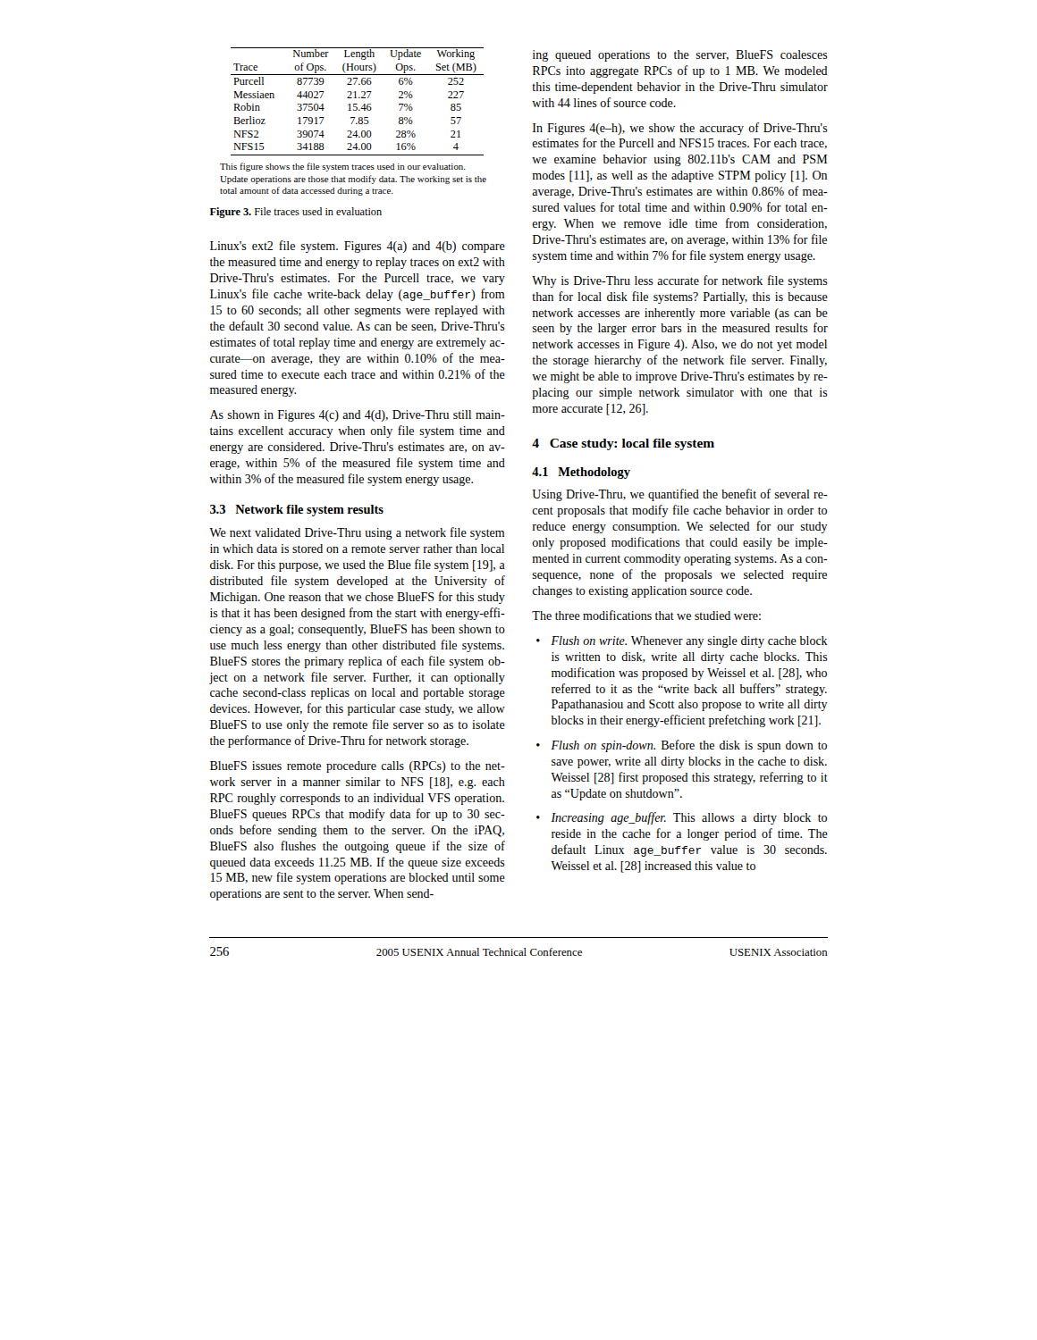| | Number | Length | Update | Working |
| --- | --- | --- | --- | --- |
| Trace | of Ops. | (Hours) | Ops. | Set (MB) |
| Purcell | 87739 | 27.66 | 6% | 252 |
| Messiaen | 44027 | 21.27 | 2% | 227 |
| Robin | 37504 | 15.46 | 7% | 85 |
| Berlioz | 17917 | 7.85 | 8% | 57 |
| NFS2 | 39074 | 24.00 | 28% | 21 |
| NFS15 | 34188 | 24.00 | 16% | 4 |
This figure shows the file system traces used in our evaluation. Update operations are those that modify data. The working set is the total amount of data accessed during a trace.
Figure 3. File traces used in evaluation
Linux's ext2 file system. Figures 4(a) and 4(b) compare the measured time and energy to replay traces on ext2 with Drive-Thru's estimates. For the Purcell trace, we vary Linux's file cache write-back delay (age_buffer) from 15 to 60 seconds; all other segments were replayed with the default 30 second value. As can be seen, Drive-Thru's estimates of total replay time and energy are extremely accurate—on average, they are within 0.10% of the measured time to execute each trace and within 0.21% of the measured energy.
As shown in Figures 4(c) and 4(d), Drive-Thru still maintains excellent accuracy when only file system time and energy are considered. Drive-Thru's estimates are, on average, within 5% of the measured file system time and within 3% of the measured file system energy usage.
3.3 Network file system results
We next validated Drive-Thru using a network file system in which data is stored on a remote server rather than local disk. For this purpose, we used the Blue file system [19], a distributed file system developed at the University of Michigan. One reason that we chose BlueFS for this study is that it has been designed from the start with energy-efficiency as a goal; consequently, BlueFS has been shown to use much less energy than other distributed file systems. BlueFS stores the primary replica of each file system object on a network file server. Further, it can optionally cache second-class replicas on local and portable storage devices. However, for this particular case study, we allow BlueFS to use only the remote file server so as to isolate the performance of Drive-Thru for network storage.
BlueFS issues remote procedure calls (RPCs) to the network server in a manner similar to NFS [18], e.g. each RPC roughly corresponds to an individual VFS operation. BlueFS queues RPCs that modify data for up to 30 seconds before sending them to the server. On the iPAQ, BlueFS also flushes the outgoing queue if the size of queued data exceeds 11.25 MB. If the queue size exceeds 15 MB, new file system operations are blocked until some operations are sent to the server. When send-
ing queued operations to the server, BlueFS coalesces RPCs into aggregate RPCs of up to 1 MB. We modeled this time-dependent behavior in the Drive-Thru simulator with 44 lines of source code.
In Figures 4(e–h), we show the accuracy of Drive-Thru's estimates for the Purcell and NFS15 traces. For each trace, we examine behavior using 802.11b's CAM and PSM modes [11], as well as the adaptive STPM policy [1]. On average, Drive-Thru's estimates are within 0.86% of measured values for total time and within 0.90% for total energy. When we remove idle time from consideration, Drive-Thru's estimates are, on average, within 13% for file system time and within 7% for file system energy usage.
Why is Drive-Thru less accurate for network file systems than for local disk file systems? Partially, this is because network accesses are inherently more variable (as can be seen by the larger error bars in the measured results for network accesses in Figure 4). Also, we do not yet model the storage hierarchy of the network file server. Finally, we might be able to improve Drive-Thru's estimates by replacing our simple network simulator with one that is more accurate [12, 26].
4 Case study: local file system
4.1 Methodology
Using Drive-Thru, we quantified the benefit of several recent proposals that modify file cache behavior in order to reduce energy consumption. We selected for our study only proposed modifications that could easily be implemented in current commodity operating systems. As a consequence, none of the proposals we selected require changes to existing application source code.
The three modifications that we studied were:
Flush on write. Whenever any single dirty cache block is written to disk, write all dirty cache blocks. This modification was proposed by Weissel et al. [28], who referred to it as the “write back all buffers” strategy. Papathanasiou and Scott also propose to write all dirty blocks in their energy-efficient prefetching work [21].
Flush on spin-down. Before the disk is spun down to save power, write all dirty blocks in the cache to disk. Weissel [28] first proposed this strategy, referring to it as “Update on shutdown”.
Increasing age_buffer. This allows a dirty block to reside in the cache for a longer period of time. The default Linux age_buffer value is 30 seconds. Weissel et al. [28] increased this value to
256
2005 USENIX Annual Technical Conference
USENIX Association